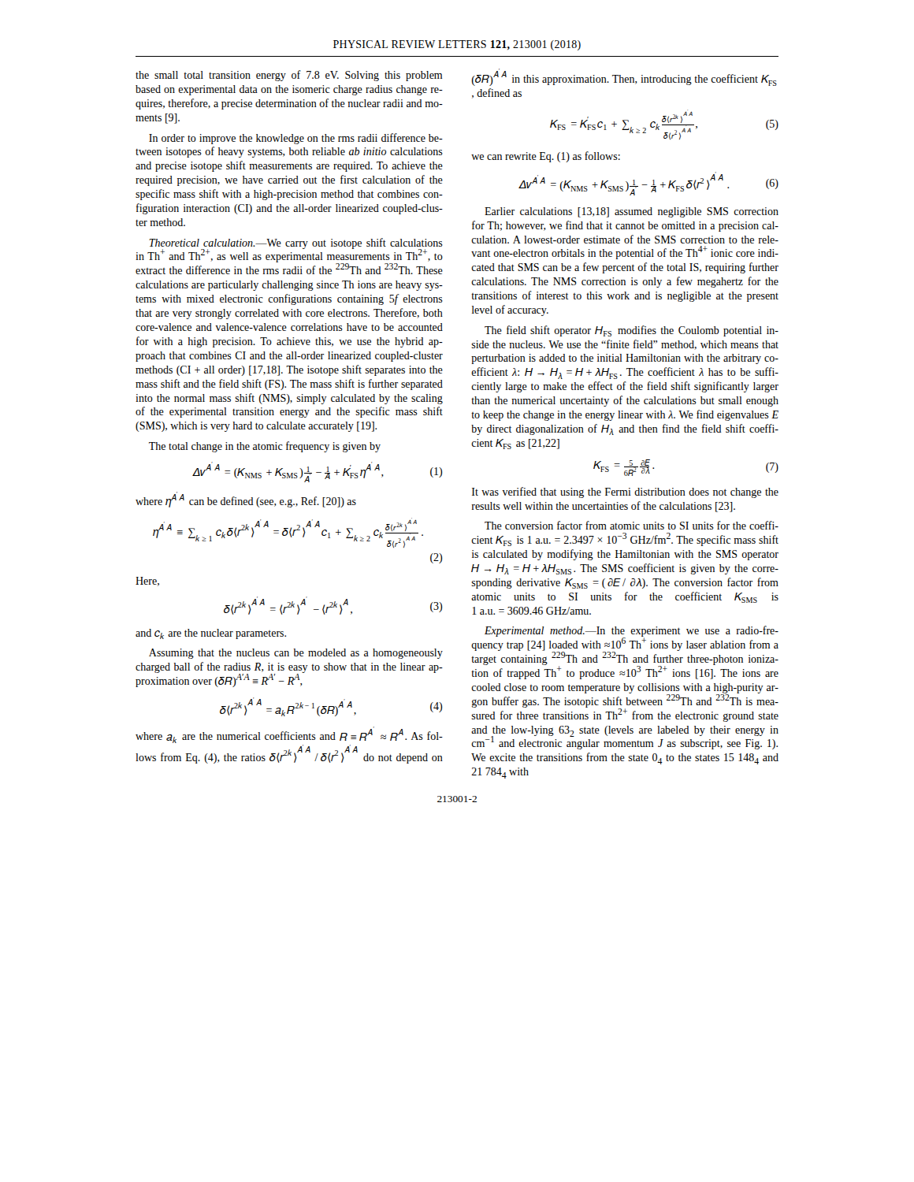PHYSICAL REVIEW LETTERS 121, 213001 (2018)
the small total transition energy of 7.8 eV. Solving this problem based on experimental data on the isomeric charge radius change requires, therefore, a precise determination of the nuclear radii and moments [9].
In order to improve the knowledge on the rms radii difference between isotopes of heavy systems, both reliable ab initio calculations and precise isotope shift measurements are required. To achieve the required precision, we have carried out the first calculation of the specific mass shift with a high-precision method that combines configuration interaction (CI) and the all-order linearized coupled-cluster method.
Theoretical calculation.—We carry out isotope shift calculations in Th+ and Th2+, as well as experimental measurements in Th2+, to extract the difference in the rms radii of the 229Th and 232Th. These calculations are particularly challenging since Th ions are heavy systems with mixed electronic configurations containing 5f electrons that are very strongly correlated with core electrons. Therefore, both core-valence and valence-valence correlations have to be accounted for with a high precision. To achieve this, we use the hybrid approach that combines CI and the all-order linearized coupled-cluster methods (CI + all order) [17,18]. The isotope shift separates into the mass shift and the field shift (FS). The mass shift is further separated into the normal mass shift (NMS), simply calculated by the scaling of the experimental transition energy and the specific mass shift (SMS), which is very hard to calculate accurately [19].
The total change in the atomic frequency is given by
ΔνA′A = (KNMS+KSMS) 1A′ − 1A + KFS′ ηA′A , (1)
where ηA′A can be defined (see, e.g., Ref. [20]) as
ηA′A ≡ ∑k≥1 ck δ⟨r2k⟩A′A = δ⟨r2⟩A′A c1 + ∑k≥2 ck δ⟨r2k⟩A′A δ⟨r2⟩A′A .
(2)
Here,
δ⟨r2k⟩A′A = ⟨r2k⟩A′ − ⟨r2k⟩A , (3)
and ck are the nuclear parameters.
Assuming that the nucleus can be modeled as a homogeneously charged ball of the radius R, it is easy to show that in the linear approximation over (δR)A′A ≡ RA′ − RA,
δ⟨r2k⟩A′A = ak R2k−1 (δR)A′A , (4)
where ak are the numerical coefficients and R≡RA′≈RA. As follows from Eq. (4), the ratios δ⟨r2k⟩A′A/δ⟨r2⟩A′A do not depend on (δR)A′A in this approximation. Then, introducing the coefficient KFS, defined as
KFS = KFS′ c1 + ∑k≥2 ck δ⟨r2k⟩A′A δ⟨r2⟩A′A , (5)
we can rewrite Eq. (1) as follows:
ΔνA′A = (KNMS+KSMS) 1A′ − 1A + KFS δ⟨r2⟩A′A . (6)
Earlier calculations [13,18] assumed negligible SMS correction for Th; however, we find that it cannot be omitted in a precision calculation. A lowest-order estimate of the SMS correction to the relevant one-electron orbitals in the potential of the Th4+ ionic core indicated that SMS can be a few percent of the total IS, requiring further calculations. The NMS correction is only a few megahertz for the transitions of interest to this work and is negligible at the present level of accuracy.
The field shift operator HFS modifies the Coulomb potential inside the nucleus. We use the “finite field” method, which means that perturbation is added to the initial Hamiltonian with the arbitrary coefficient λ: H→Hλ=H+λHFS. The coefficient λ has to be sufficiently large to make the effect of the field shift significantly larger than the numerical uncertainty of the calculations but small enough to keep the change in the energy linear with λ. We find eigenvalues E by direct diagonalization of Hλ and then find the field shift coefficient KFS as [21,22]
KFS = 56R2 ∂E∂λ . (7)
It was verified that using the Fermi distribution does not change the results well within the uncertainties of the calculations [23].
The conversion factor from atomic units to SI units for the coefficient KFS is 1 a.u. = 2.3497 × 10−3 GHz/fm2. The specific mass shift is calculated by modifying the Hamiltonian with the SMS operator H→Hλ=H+λHSMS. The SMS coefficient is given by the corresponding derivative KSMS=(∂E/∂λ). The conversion factor from atomic units to SI units for the coefficient KSMS is 1 a.u. = 3609.46 GHz/amu.
Experimental method.—In the experiment we use a radio-frequency trap [24] loaded with ≈106 Th+ ions by laser ablation from a target containing 229Th and 232Th and further three-photon ionization of trapped Th+ to produce ≈103 Th2+ ions [16]. The ions are cooled close to room temperature by collisions with a high-purity argon buffer gas. The isotopic shift between 229Th and 232Th is measured for three transitions in Th2+ from the electronic ground state and the low-lying 632 state (levels are labeled by their energy in cm−1 and electronic angular momentum J as subscript, see Fig. 1). We excite the transitions from the state 04 to the states 15 1484 and 21 7844 with
213001-2